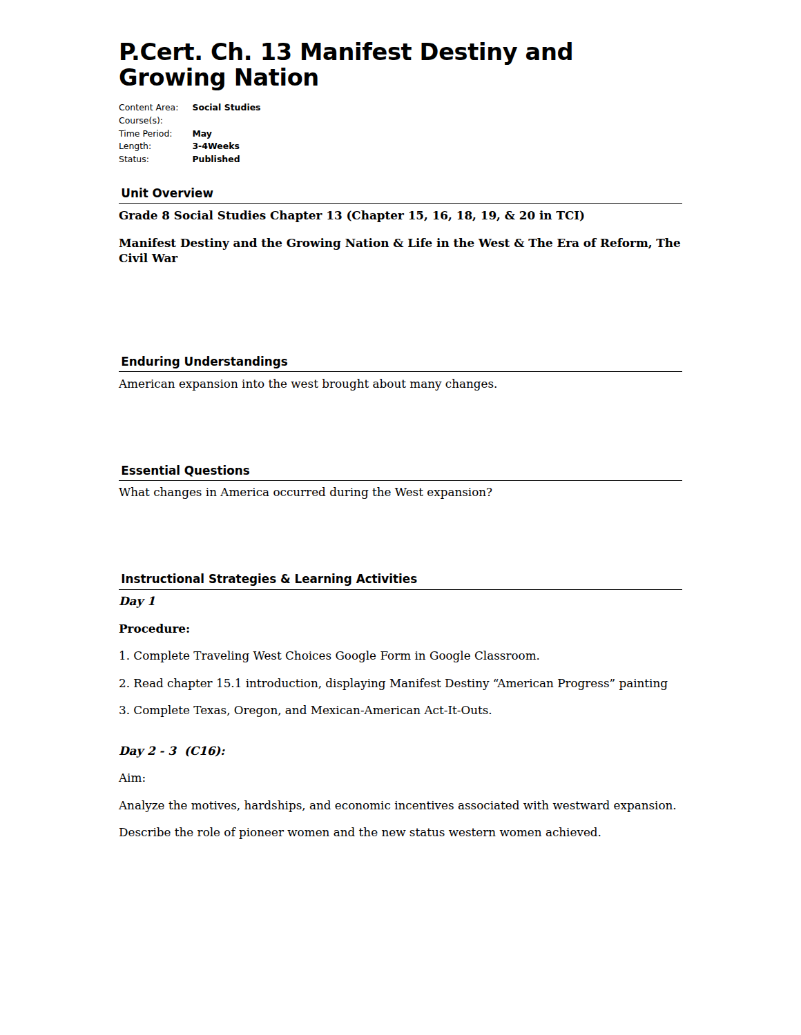P.Cert. Ch. 13 Manifest Destiny and Growing Nation
| Content Area: | Social Studies |
| Course(s): | |
| Time Period: | May |
| Length: | 3-4Weeks |
| Status: | Published |
Unit Overview
Grade 8 Social Studies Chapter 13 (Chapter 15, 16, 18, 19, & 20 in TCI)
Manifest Destiny and the Growing Nation & Life in the West & The Era of Reform, The Civil War
Enduring Understandings
American expansion into the west brought about many changes.
Essential Questions
What changes in America occurred during the West expansion?
Instructional Strategies & Learning Activities
Day 1
Procedure:
1. Complete Traveling West Choices Google Form in Google Classroom.
2. Read chapter 15.1 introduction, displaying Manifest Destiny “American Progress” painting
3. Complete Texas, Oregon, and Mexican-American Act-It-Outs.
Day 2 - 3 (C16):
Aim:
Analyze the motives, hardships, and economic incentives associated with westward expansion.
Describe the role of pioneer women and the new status western women achieved.